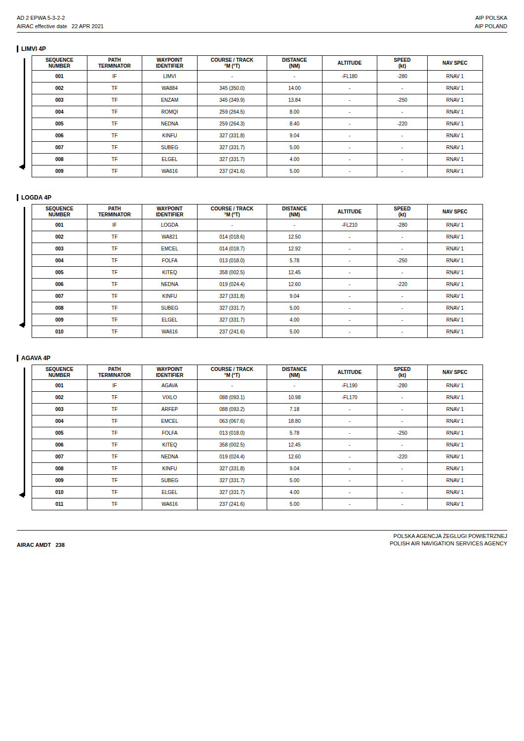AD 2 EPWA 5-3-2-2
AIRAC effective date 22 APR 2021
AIP POLSKA
AIP POLAND
LIMVI 4P
| SEQUENCE NUMBER | PATH TERMINATOR | WAYPOINT IDENTIFIER | COURSE / TRACK °M (°T) | DISTANCE (NM) | ALTITUDE | SPEED (kt) | NAV SPEC |
| --- | --- | --- | --- | --- | --- | --- | --- |
| 001 | IF | LIMVI | - | - | -FL180 | -280 | RNAV 1 |
| 002 | TF | WA884 | 345 (350.0) | 14.00 | - | - | RNAV 1 |
| 003 | TF | ENZAM | 345 (349.9) | 13.84 | - | -250 | RNAV 1 |
| 004 | TF | ROMQI | 259 (264.5) | 8.00 | - | - | RNAV 1 |
| 005 | TF | NEDNA | 259 (264.3) | 8.40 | - | -220 | RNAV 1 |
| 006 | TF | KINFU | 327 (331.8) | 9.04 | - | - | RNAV 1 |
| 007 | TF | SUBEG | 327 (331.7) | 5.00 | - | - | RNAV 1 |
| 008 | TF | ELGEL | 327 (331.7) | 4.00 | - | - | RNAV 1 |
| 009 | TF | WA616 | 237 (241.6) | 5.00 | - | - | RNAV 1 |
LOGDA 4P
| SEQUENCE NUMBER | PATH TERMINATOR | WAYPOINT IDENTIFIER | COURSE / TRACK °M (°T) | DISTANCE (NM) | ALTITUDE | SPEED (kt) | NAV SPEC |
| --- | --- | --- | --- | --- | --- | --- | --- |
| 001 | IF | LOGDA | - | - | -FL210 | -280 | RNAV 1 |
| 002 | TF | WA821 | 014 (018.6) | 12.50 | - | - | RNAV 1 |
| 003 | TF | EMCEL | 014 (018.7) | 12.92 | - | - | RNAV 1 |
| 004 | TF | FOLFA | 013 (018.0) | 5.78 | - | -250 | RNAV 1 |
| 005 | TF | KITEQ | 358 (002.5) | 12.45 | - | - | RNAV 1 |
| 006 | TF | NEDNA | 019 (024.4) | 12.60 | - | -220 | RNAV 1 |
| 007 | TF | KINFU | 327 (331.8) | 9.04 | - | - | RNAV 1 |
| 008 | TF | SUBEG | 327 (331.7) | 5.00 | - | - | RNAV 1 |
| 009 | TF | ELGEL | 327 (331.7) | 4.00 | - | - | RNAV 1 |
| 010 | TF | WA616 | 237 (241.6) | 5.00 | - | - | RNAV 1 |
AGAVA 4P
| SEQUENCE NUMBER | PATH TERMINATOR | WAYPOINT IDENTIFIER | COURSE / TRACK °M (°T) | DISTANCE (NM) | ALTITUDE | SPEED (kt) | NAV SPEC |
| --- | --- | --- | --- | --- | --- | --- | --- |
| 001 | IF | AGAVA | - | - | -FL190 | -280 | RNAV 1 |
| 002 | TF | VIXLO | 088 (093.1) | 10.98 | -FL170 | - | RNAV 1 |
| 003 | TF | ARFEP | 088 (093.2) | 7.18 | - | - | RNAV 1 |
| 004 | TF | EMCEL | 063 (067.6) | 18.80 | - | - | RNAV 1 |
| 005 | TF | FOLFA | 013 (018.0) | 5.78 | - | -250 | RNAV 1 |
| 006 | TF | KITEQ | 358 (002.5) | 12.45 | - | - | RNAV 1 |
| 007 | TF | NEDNA | 019 (024.4) | 12.60 | - | -220 | RNAV 1 |
| 008 | TF | KINFU | 327 (331.8) | 9.04 | - | - | RNAV 1 |
| 009 | TF | SUBEG | 327 (331.7) | 5.00 | - | - | RNAV 1 |
| 010 | TF | ELGEL | 327 (331.7) | 4.00 | - | - | RNAV 1 |
| 011 | TF | WA616 | 237 (241.6) | 5.00 | - | - | RNAV 1 |
AIRAC AMDT 238
POLSKA AGENCJA ŻEGLUGI POWIETRZNEJ
POLISH AIR NAVIGATION SERVICES AGENCY